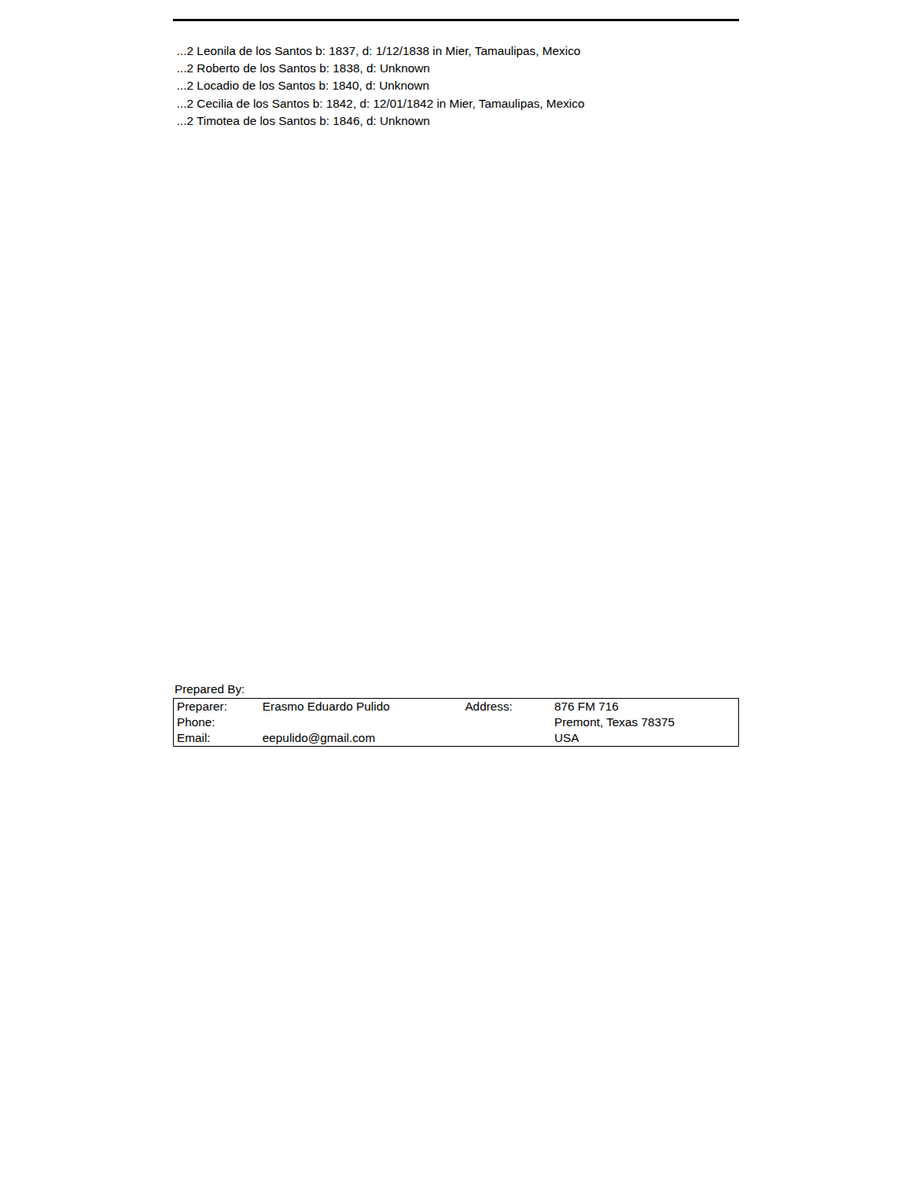...2 Leonila de los Santos b: 1837, d: 1/12/1838 in Mier, Tamaulipas, Mexico
...2 Roberto de los Santos b: 1838, d: Unknown
...2 Locadio de los Santos b: 1840, d: Unknown
...2 Cecilia de los Santos b: 1842, d: 12/01/1842 in Mier, Tamaulipas, Mexico
...2 Timotea de los Santos b: 1846, d: Unknown
Prepared By:
| Preparer: | Erasmo Eduardo Pulido | Address: | 876 FM 716 |
| Phone: | | | Premont, Texas 78375 |
| Email: | eepulido@gmail.com | | USA |